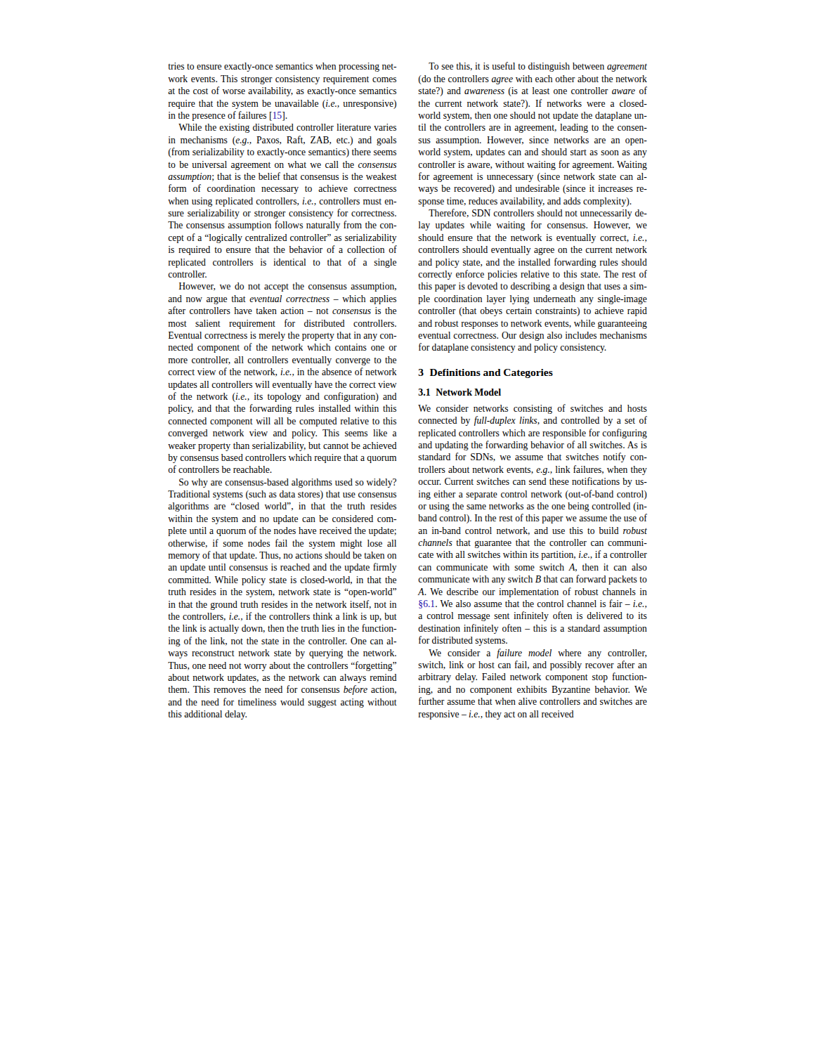tries to ensure exactly-once semantics when processing network events. This stronger consistency requirement comes at the cost of worse availability, as exactly-once semantics require that the system be unavailable (i.e., unresponsive) in the presence of failures [15].
While the existing distributed controller literature varies in mechanisms (e.g., Paxos, Raft, ZAB, etc.) and goals (from serializability to exactly-once semantics) there seems to be universal agreement on what we call the consensus assumption; that is the belief that consensus is the weakest form of coordination necessary to achieve correctness when using replicated controllers, i.e., controllers must ensure serializability or stronger consistency for correctness. The consensus assumption follows naturally from the concept of a “logically centralized controller” as serializability is required to ensure that the behavior of a collection of replicated controllers is identical to that of a single controller.
However, we do not accept the consensus assumption, and now argue that eventual correctness – which applies after controllers have taken action – not consensus is the most salient requirement for distributed controllers. Eventual correctness is merely the property that in any connected component of the network which contains one or more controller, all controllers eventually converge to the correct view of the network, i.e., in the absence of network updates all controllers will eventually have the correct view of the network (i.e., its topology and configuration) and policy, and that the forwarding rules installed within this connected component will all be computed relative to this converged network view and policy. This seems like a weaker property than serializability, but cannot be achieved by consensus based controllers which require that a quorum of controllers be reachable.
So why are consensus-based algorithms used so widely? Traditional systems (such as data stores) that use consensus algorithms are “closed world”, in that the truth resides within the system and no update can be considered complete until a quorum of the nodes have received the update; otherwise, if some nodes fail the system might lose all memory of that update. Thus, no actions should be taken on an update until consensus is reached and the update firmly committed. While policy state is closed-world, in that the truth resides in the system, network state is “open-world” in that the ground truth resides in the network itself, not in the controllers, i.e., if the controllers think a link is up, but the link is actually down, then the truth lies in the functioning of the link, not the state in the controller. One can always reconstruct network state by querying the network. Thus, one need not worry about the controllers “forgetting” about network updates, as the network can always remind them. This removes the need for consensus before action, and the need for timeliness would suggest acting without this additional delay.
To see this, it is useful to distinguish between agreement (do the controllers agree with each other about the network state?) and awareness (is at least one controller aware of the current network state?). If networks were a closed-world system, then one should not update the dataplane until the controllers are in agreement, leading to the consensus assumption. However, since networks are an open-world system, updates can and should start as soon as any controller is aware, without waiting for agreement. Waiting for agreement is unnecessary (since network state can always be recovered) and undesirable (since it increases response time, reduces availability, and adds complexity).
Therefore, SDN controllers should not unnecessarily delay updates while waiting for consensus. However, we should ensure that the network is eventually correct, i.e., controllers should eventually agree on the current network and policy state, and the installed forwarding rules should correctly enforce policies relative to this state. The rest of this paper is devoted to describing a design that uses a simple coordination layer lying underneath any single-image controller (that obeys certain constraints) to achieve rapid and robust responses to network events, while guaranteeing eventual correctness. Our design also includes mechanisms for dataplane consistency and policy consistency.
3 Definitions and Categories
3.1 Network Model
We consider networks consisting of switches and hosts connected by full-duplex links, and controlled by a set of replicated controllers which are responsible for configuring and updating the forwarding behavior of all switches. As is standard for SDNs, we assume that switches notify controllers about network events, e.g., link failures, when they occur. Current switches can send these notifications by using either a separate control network (out-of-band control) or using the same networks as the one being controlled (in-band control). In the rest of this paper we assume the use of an in-band control network, and use this to build robust channels that guarantee that the controller can communicate with all switches within its partition, i.e., if a controller can communicate with some switch A, then it can also communicate with any switch B that can forward packets to A. We describe our implementation of robust channels in §6.1. We also assume that the control channel is fair – i.e., a control message sent infinitely often is delivered to its destination infinitely often – this is a standard assumption for distributed systems.
We consider a failure model where any controller, switch, link or host can fail, and possibly recover after an arbitrary delay. Failed network component stop functioning, and no component exhibits Byzantine behavior. We further assume that when alive controllers and switches are responsive – i.e., they act on all received